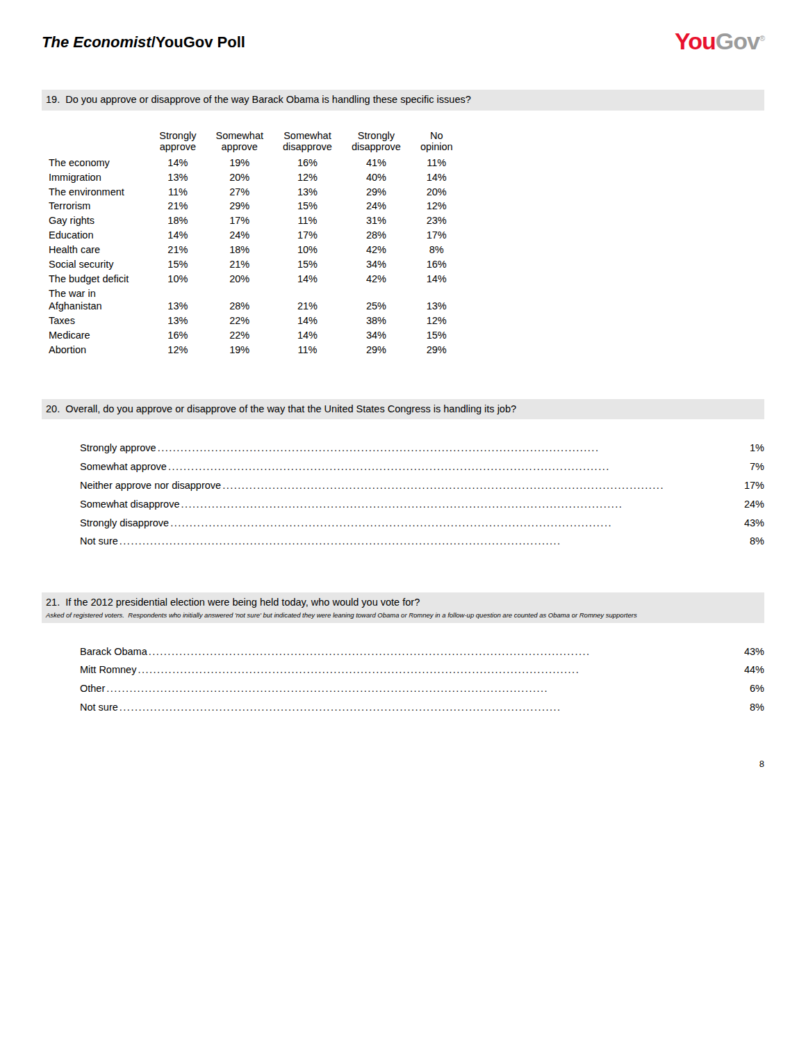The Economist/YouGov Poll
You Gov®
19. Do you approve or disapprove of the way Barack Obama is handling these specific issues?
| | Strongly approve | Somewhat approve | Somewhat disapprove | Strongly disapprove | No opinion |
| --- | --- | --- | --- | --- | --- |
| The economy | 14% | 19% | 16% | 41% | 11% |
| Immigration | 13% | 20% | 12% | 40% | 14% |
| The environment | 11% | 27% | 13% | 29% | 20% |
| Terrorism | 21% | 29% | 15% | 24% | 12% |
| Gay rights | 18% | 17% | 11% | 31% | 23% |
| Education | 14% | 24% | 17% | 28% | 17% |
| Health care | 21% | 18% | 10% | 42% | 8% |
| Social security | 15% | 21% | 15% | 34% | 16% |
| The budget deficit | 10% | 20% | 14% | 42% | 14% |
| The war in Afghanistan | 13% | 28% | 21% | 25% | 13% |
| Taxes | 13% | 22% | 14% | 38% | 12% |
| Medicare | 16% | 22% | 14% | 34% | 15% |
| Abortion | 12% | 19% | 11% | 29% | 29% |
20. Overall, do you approve or disapprove of the way that the United States Congress is handling its job?
Strongly approve................................................................................................................... 1%
Somewhat approve................................................................................................................... 7%
Neither approve nor disapprove................................................................................................................... 17%
Somewhat disapprove................................................................................................................... 24%
Strongly disapprove................................................................................................................... 43%
Not sure................................................................................................................... 8%
21. If the 2012 presidential election were being held today, who would you vote for? Asked of registered voters. Respondents who initially answered 'not sure' but indicated they were leaning toward Obama or Romney in a follow-up question are counted as Obama or Romney supporters
Barack Obama................................................................................................................... 43%
Mitt Romney................................................................................................................... 44%
Other................................................................................................................... 6%
Not sure................................................................................................................... 8%
8